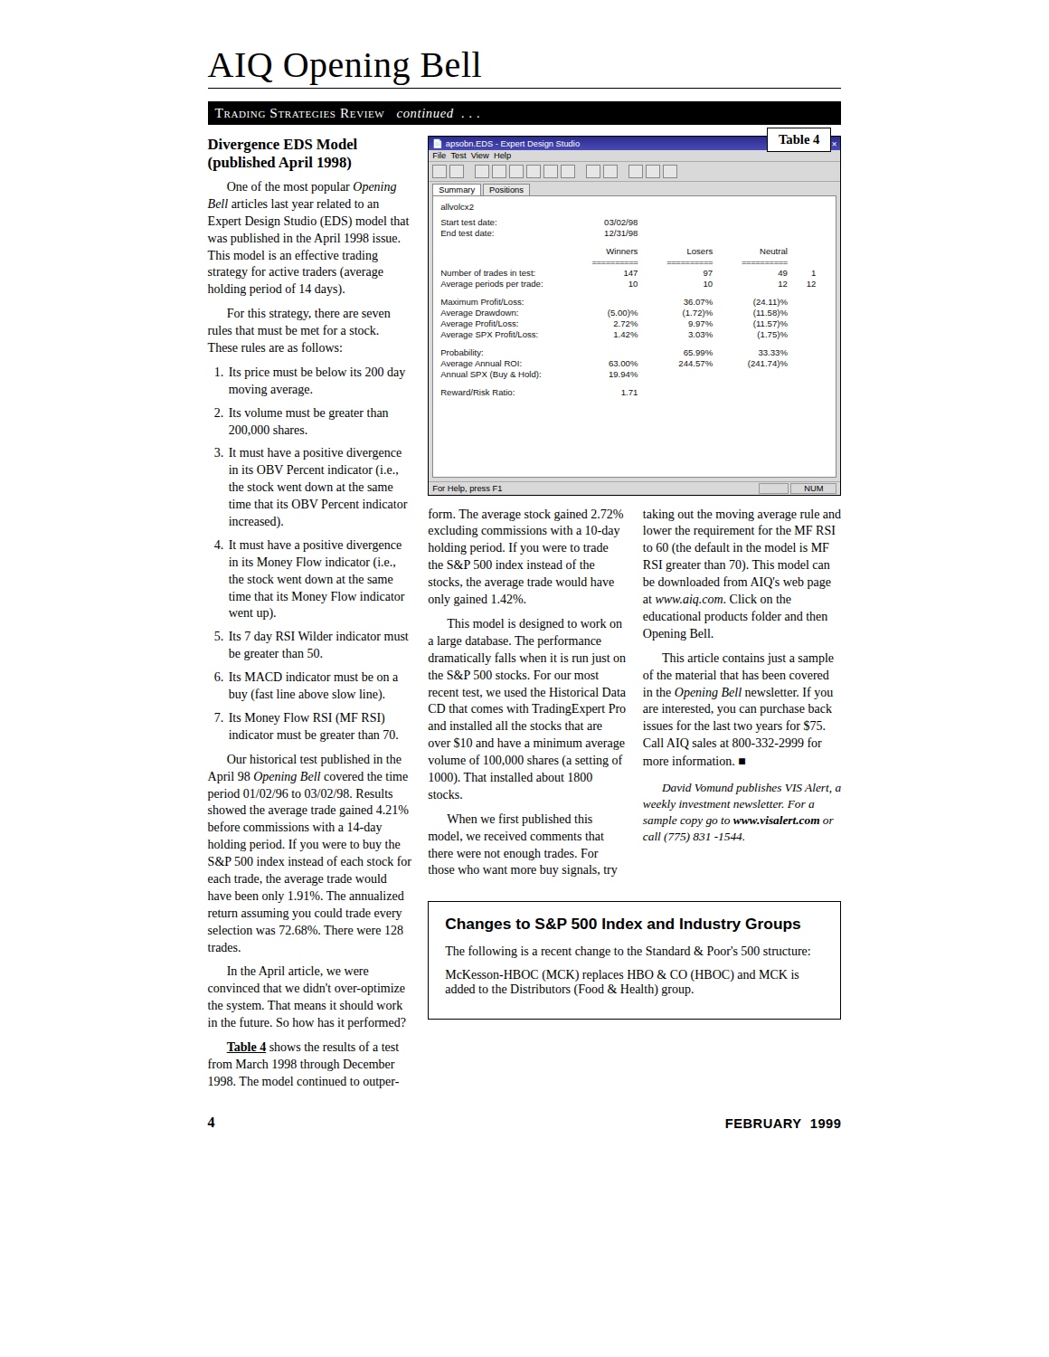AIQ Opening Bell
Trading Strategies Review continued . . .
Divergence EDS Model
(published April 1998)
One of the most popular Opening Bell articles last year related to an Expert Design Studio (EDS) model that was published in the April 1998 issue. This model is an effective trading strategy for active traders (average holding period of 14 days).
For this strategy, there are seven rules that must be met for a stock. These rules are as follows:
Its price must be below its 200 day moving average.
Its volume must be greater than 200,000 shares.
It must have a positive divergence in its OBV Percent indicator (i.e., the stock went down at the same time that its OBV Percent indicator increased).
It must have a positive divergence in its Money Flow indicator (i.e., the stock went down at the same time that its Money Flow indicator went up).
Its 7 day RSI Wilder indicator must be greater than 50.
Its MACD indicator must be on a buy (fast line above slow line).
Its Money Flow RSI (MF RSI) indicator must be greater than 70.
Our historical test published in the April 98 Opening Bell covered the time period 01/02/96 to 03/02/98. Results showed the average trade gained 4.21% before commissions with a 14-day holding period. If you were to buy the S&P 500 index instead of each stock for each trade, the average trade would have been only 1.91%. The annualized return assuming you could trade every selection was 72.68%. There were 128 trades.
In the April article, we were convinced that we didn't over-optimize the system. That means it should work in the future. So how has it performed?
Table 4 shows the results of a test from March 1998 through December 1998. The model continued to outper-
Table 4
📄 apsobn.EDS - Expert Design Studio □ ■ ✕
File Test View Help
Summary Positions
allvolcx2
| Start test date: | 03/02/98 | | | |
| End test date: | 12/31/98 | | | |
| | Winners | Losers | Neutral |
| | ========== | ========== | ========== |
| Number of trades in test: | 147 | 97 | 49 | 1 |
| Average periods per trade: | 10 | 10 | 12 | 12 |
| Maximum Profit/Loss: | | 36.07% | (24.11)% |
| Average Drawdown: | (5.00)% | (1.72)% | (11.58)% |
| Average Profit/Loss: | 2.72% | 9.97% | (11.57)% |
| Average SPX Profit/Loss: | 1.42% | 3.03% | (1.75)% |
| Probability: | | 65.99% | 33.33% |
| Average Annual ROI: | 63.00% | 244.57% | (241.74)% |
| Annual SPX (Buy & Hold): | 19.94% | | |
| Reward/Risk Ratio: | 1.71 | | |
For Help, press F1 NUM
form. The average stock gained 2.72% excluding commissions with a 10-day holding period. If you were to trade the S&P 500 index instead of the stocks, the average trade would have only gained 1.42%.
This model is designed to work on a large database. The performance dramatically falls when it is run just on the S&P 500 stocks. For our most recent test, we used the Historical Data CD that comes with TradingExpert Pro and installed all the stocks that are over $10 and have a minimum average volume of 100,000 shares (a setting of 1000). That installed about 1800 stocks.
When we first published this model, we received comments that there were not enough trades. For those who want more buy signals, try
taking out the moving average rule and lower the requirement for the MF RSI to 60 (the default in the model is MF RSI greater than 70). This model can be downloaded from AIQ's web page at www.aiq.com. Click on the educational products folder and then Opening Bell.
This article contains just a sample of the material that has been covered in the Opening Bell newsletter. If you are interested, you can purchase back issues for the last two years for $75. Call AIQ sales at 800-332-2999 for more information. ■
David Vomund publishes VIS Alert, a weekly investment newsletter. For a sample copy go to www.visalert.com or call (775) 831 -1544.
Changes to S&P 500 Index and Industry Groups
The following is a recent change to the Standard & Poor's 500 structure:
McKesson-HBOC (MCK) replaces HBO & CO (HBOC) and MCK is added to the Distributors (Food & Health) group.
4
FEBRUARY 1999